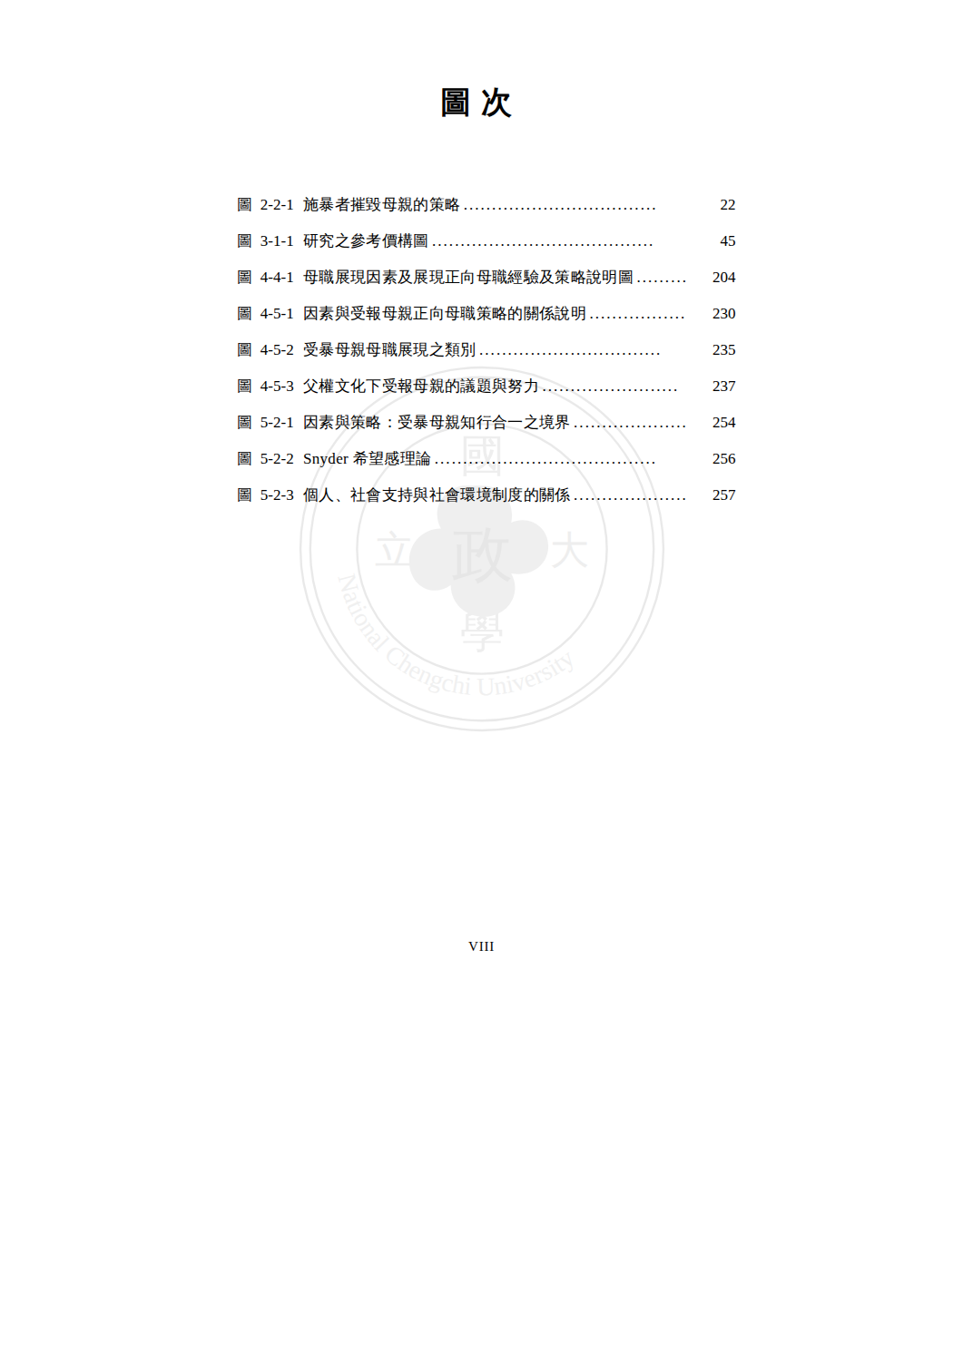圖次
國 學 立 大 National Chengchi University 政
圖 2-2-1 施暴者摧毀母親的策略 .................................. 22
圖 3-1-1 研究之參考價構圖 ....................................... 45
圖 4-4-1 母職展現因素及展現正向母職經驗及策略說明圖 ............. 204
圖 4-5-1 因素與受報母親正向母職策略的關係說明 ................... 230
圖 4-5-2 受暴母親母職展現之類別 ................................ 235
圖 4-5-3 父權文化下受報母親的議題與努力 ........................ 237
圖 5-2-1 因素與策略：受暴母親知行合一之境界 ..................... 254
圖 5-2-2 Snyder 希望感理論 ....................................... 256
圖 5-2-3 個人、社會支持與社會環境制度的關係 ..................... 257
VIII